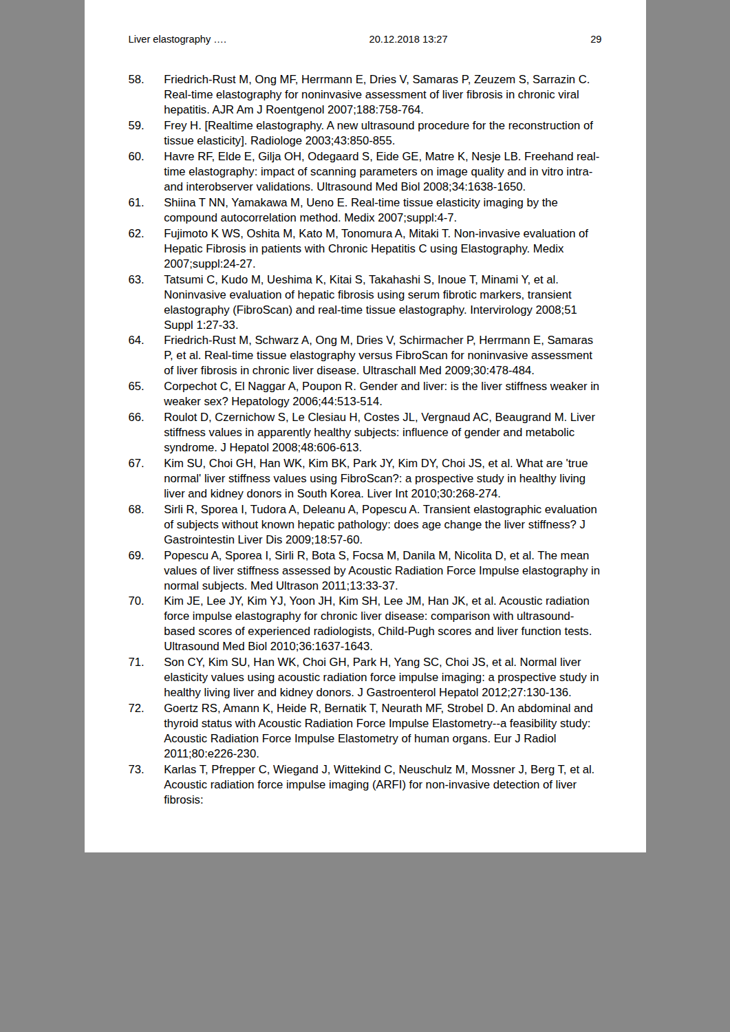Liver elastography …. 20.12.2018 13:27 29
58. Friedrich-Rust M, Ong MF, Herrmann E, Dries V, Samaras P, Zeuzem S, Sarrazin C. Real-time elastography for noninvasive assessment of liver fibrosis in chronic viral hepatitis. AJR Am J Roentgenol 2007;188:758-764.
59. Frey H. [Realtime elastography. A new ultrasound procedure for the reconstruction of tissue elasticity]. Radiologe 2003;43:850-855.
60. Havre RF, Elde E, Gilja OH, Odegaard S, Eide GE, Matre K, Nesje LB. Freehand real-time elastography: impact of scanning parameters on image quality and in vitro intra- and interobserver validations. Ultrasound Med Biol 2008;34:1638-1650.
61. Shiina T NN, Yamakawa M, Ueno E. Real-time tissue elasticity imaging by the compound autocorrelation method. Medix 2007;suppl:4-7.
62. Fujimoto K WS, Oshita M, Kato M, Tonomura A, Mitaki T. Non-invasive evaluation of Hepatic Fibrosis in patients with Chronic Hepatitis C using Elastography. Medix 2007;suppl:24-27.
63. Tatsumi C, Kudo M, Ueshima K, Kitai S, Takahashi S, Inoue T, Minami Y, et al. Noninvasive evaluation of hepatic fibrosis using serum fibrotic markers, transient elastography (FibroScan) and real-time tissue elastography. Intervirology 2008;51 Suppl 1:27-33.
64. Friedrich-Rust M, Schwarz A, Ong M, Dries V, Schirmacher P, Herrmann E, Samaras P, et al. Real-time tissue elastography versus FibroScan for noninvasive assessment of liver fibrosis in chronic liver disease. Ultraschall Med 2009;30:478-484.
65. Corpechot C, El Naggar A, Poupon R. Gender and liver: is the liver stiffness weaker in weaker sex? Hepatology 2006;44:513-514.
66. Roulot D, Czernichow S, Le Clesiau H, Costes JL, Vergnaud AC, Beaugrand M. Liver stiffness values in apparently healthy subjects: influence of gender and metabolic syndrome. J Hepatol 2008;48:606-613.
67. Kim SU, Choi GH, Han WK, Kim BK, Park JY, Kim DY, Choi JS, et al. What are 'true normal' liver stiffness values using FibroScan?: a prospective study in healthy living liver and kidney donors in South Korea. Liver Int 2010;30:268-274.
68. Sirli R, Sporea I, Tudora A, Deleanu A, Popescu A. Transient elastographic evaluation of subjects without known hepatic pathology: does age change the liver stiffness? J Gastrointestin Liver Dis 2009;18:57-60.
69. Popescu A, Sporea I, Sirli R, Bota S, Focsa M, Danila M, Nicolita D, et al. The mean values of liver stiffness assessed by Acoustic Radiation Force Impulse elastography in normal subjects. Med Ultrason 2011;13:33-37.
70. Kim JE, Lee JY, Kim YJ, Yoon JH, Kim SH, Lee JM, Han JK, et al. Acoustic radiation force impulse elastography for chronic liver disease: comparison with ultrasound-based scores of experienced radiologists, Child-Pugh scores and liver function tests. Ultrasound Med Biol 2010;36:1637-1643.
71. Son CY, Kim SU, Han WK, Choi GH, Park H, Yang SC, Choi JS, et al. Normal liver elasticity values using acoustic radiation force impulse imaging: a prospective study in healthy living liver and kidney donors. J Gastroenterol Hepatol 2012;27:130-136.
72. Goertz RS, Amann K, Heide R, Bernatik T, Neurath MF, Strobel D. An abdominal and thyroid status with Acoustic Radiation Force Impulse Elastometry--a feasibility study: Acoustic Radiation Force Impulse Elastometry of human organs. Eur J Radiol 2011;80:e226-230.
73. Karlas T, Pfrepper C, Wiegand J, Wittekind C, Neuschulz M, Mossner J, Berg T, et al. Acoustic radiation force impulse imaging (ARFI) for non-invasive detection of liver fibrosis: